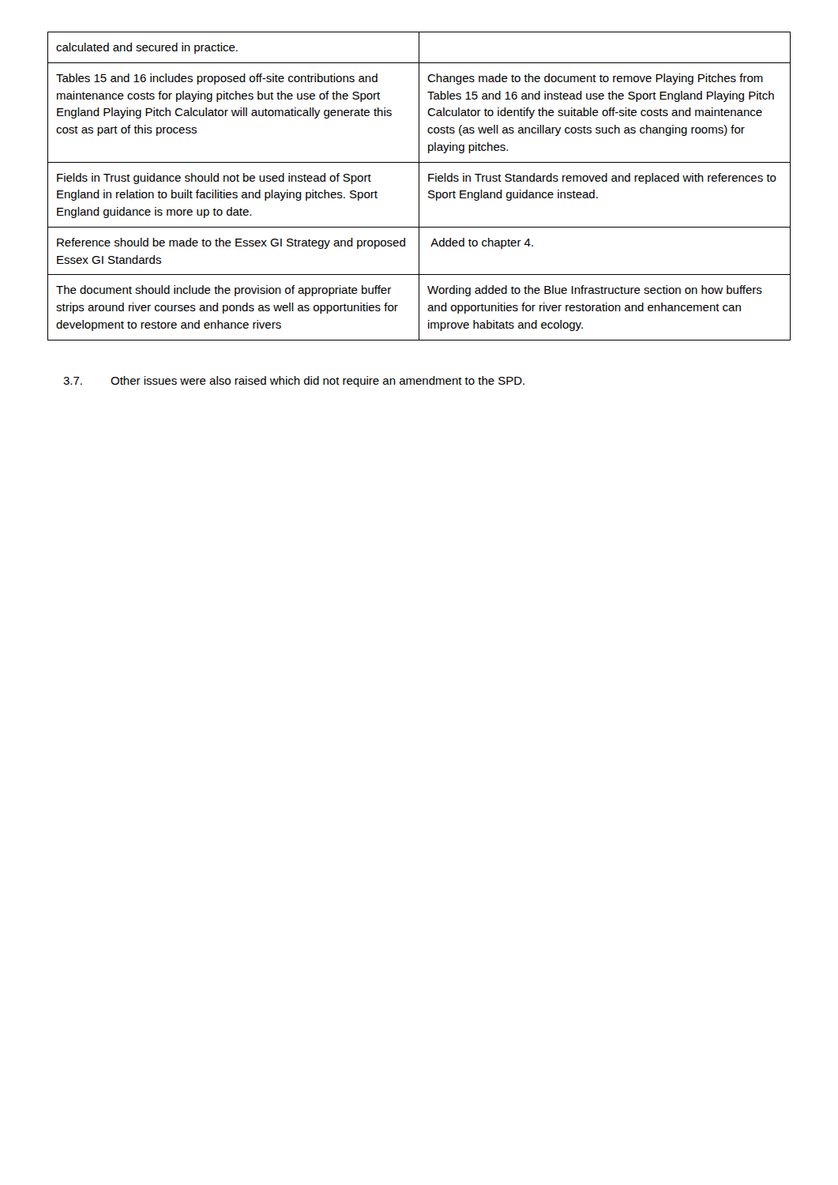| calculated and secured in practice. | |
| Tables 15 and 16 includes proposed off-site contributions and maintenance costs for playing pitches but the use of the Sport England Playing Pitch Calculator will automatically generate this cost as part of this process | Changes made to the document to remove Playing Pitches from Tables 15 and 16 and instead use the Sport England Playing Pitch Calculator to identify the suitable off-site costs and maintenance costs (as well as ancillary costs such as changing rooms) for playing pitches. |
| Fields in Trust guidance should not be used instead of Sport England in relation to built facilities and playing pitches. Sport England guidance is more up to date. | Fields in Trust Standards removed and replaced with references to Sport England guidance instead. |
| Reference should be made to the Essex GI Strategy and proposed Essex GI Standards | Added to chapter 4. |
| The document should include the provision of appropriate buffer strips around river courses and ponds as well as opportunities for development to restore and enhance rivers | Wording added to the Blue Infrastructure section on how buffers and opportunities for river restoration and enhancement can improve habitats and ecology. |
3.7.
Other issues were also raised which did not require an amendment to the SPD.